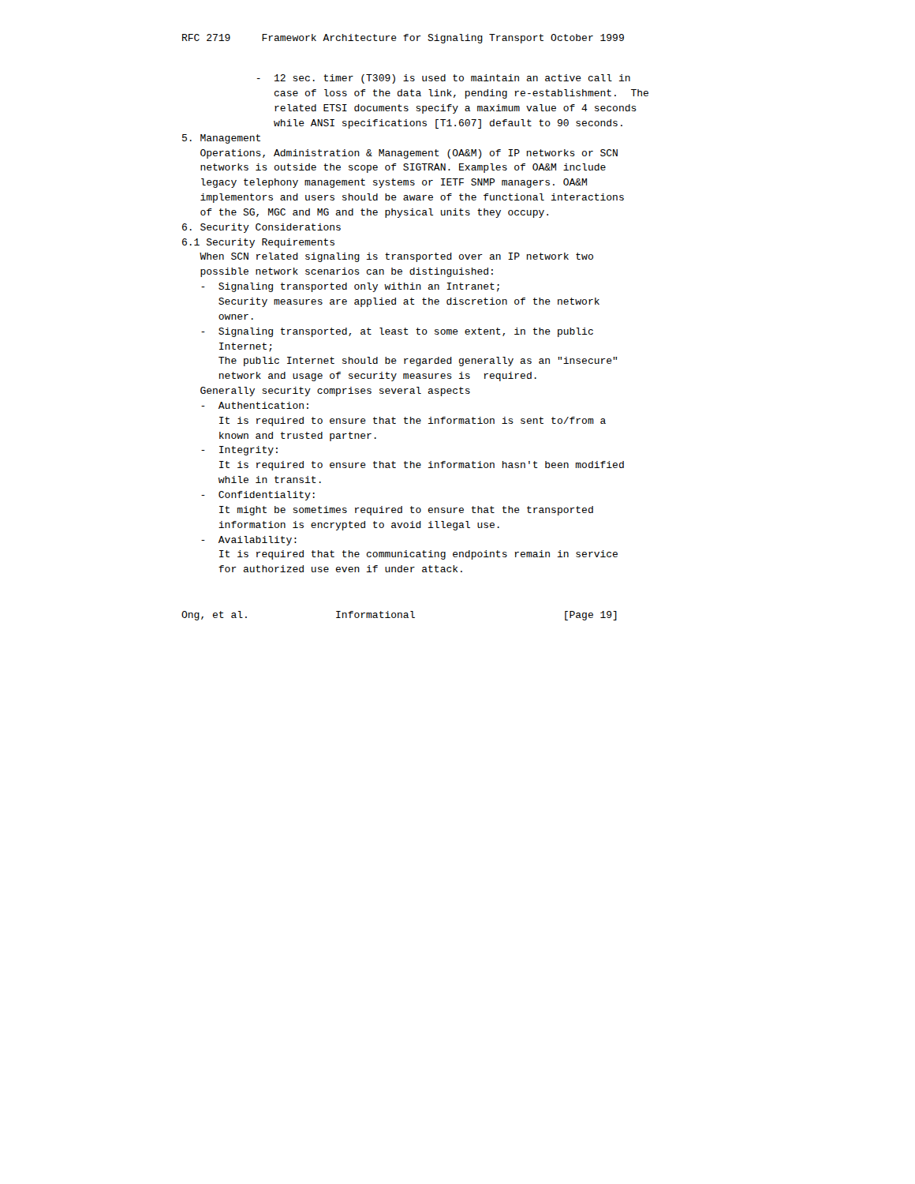RFC 2719     Framework Architecture for Signaling Transport October 1999
            -  12 sec. timer (T309) is used to maintain an active call in
               case of loss of the data link, pending re-establishment.  The
               related ETSI documents specify a maximum value of 4 seconds
               while ANSI specifications [T1.607] default to 90 seconds.
5. Management
   Operations, Administration & Management (OA&M) of IP networks or SCN
   networks is outside the scope of SIGTRAN. Examples of OA&M include
   legacy telephony management systems or IETF SNMP managers. OA&M
   implementors and users should be aware of the functional interactions
   of the SG, MGC and MG and the physical units they occupy.
6. Security Considerations
6.1 Security Requirements
   When SCN related signaling is transported over an IP network two
   possible network scenarios can be distinguished:
   -  Signaling transported only within an Intranet;
      Security measures are applied at the discretion of the network
      owner.
   -  Signaling transported, at least to some extent, in the public
      Internet;
      The public Internet should be regarded generally as an "insecure"
      network and usage of security measures is  required.
   Generally security comprises several aspects
   -  Authentication:
      It is required to ensure that the information is sent to/from a
      known and trusted partner.
   -  Integrity:
      It is required to ensure that the information hasn't been modified
      while in transit.
   -  Confidentiality:
      It might be sometimes required to ensure that the transported
      information is encrypted to avoid illegal use.
   -  Availability:
      It is required that the communicating endpoints remain in service
      for authorized use even if under attack.
Ong, et al.              Informational                        [Page 19]